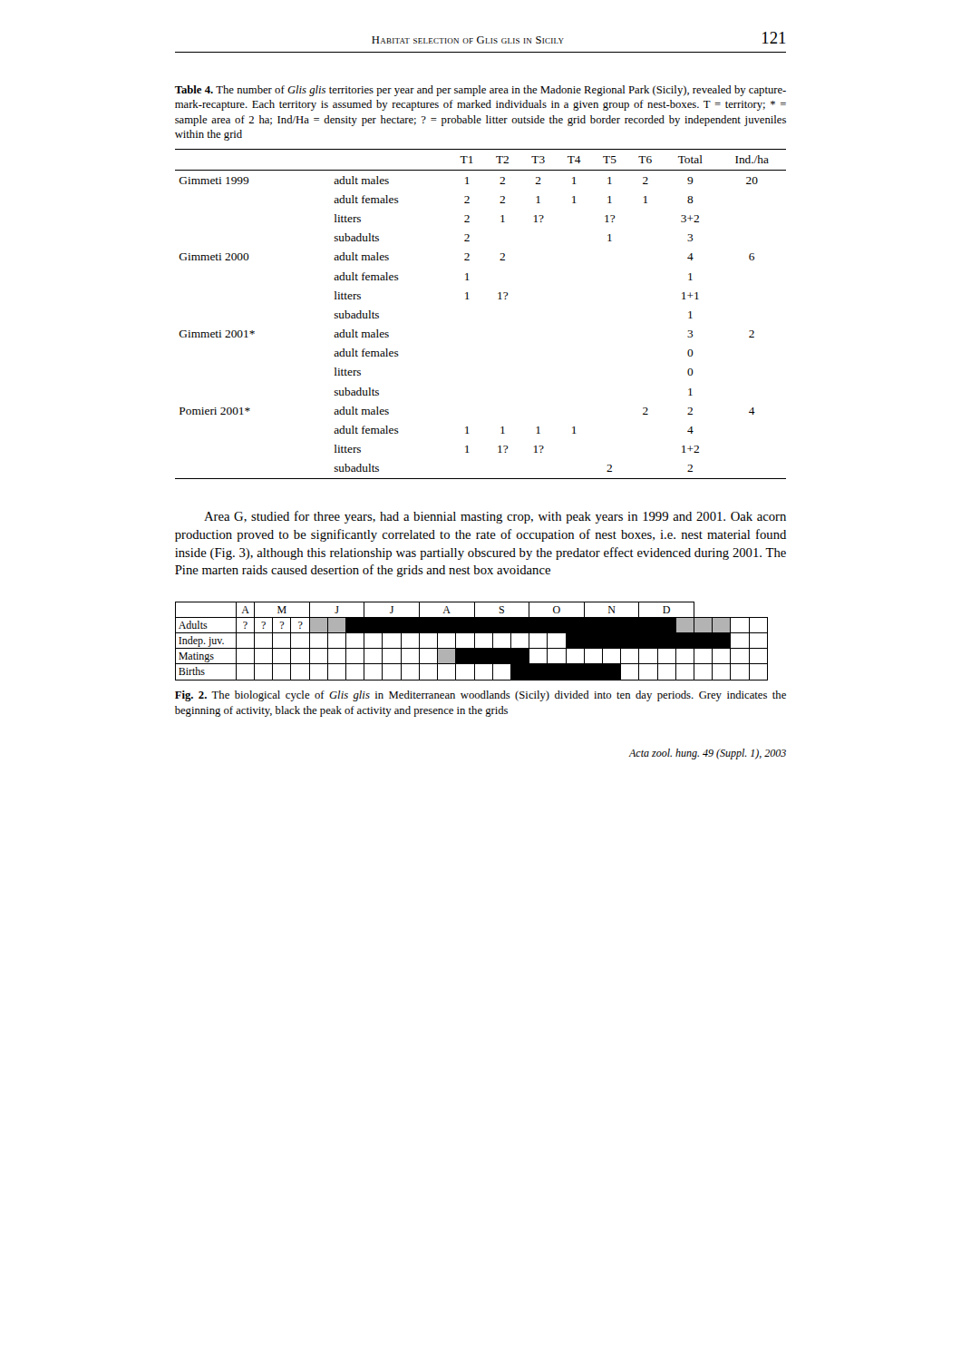Habitat selection of Glis glis in Sicily 121
Table 4. The number of Glis glis territories per year and per sample area in the Madonie Regional Park (Sicily), revealed by capture-mark-recapture. Each territory is assumed by recaptures of marked individuals in a given group of nest-boxes. T = territory; * = sample area of 2 ha; Ind/Ha = density per hectare; ? = probable litter outside the grid border recorded by independent juveniles within the grid
| | | T1 | T2 | T3 | T4 | T5 | T6 | Total | Ind./ha |
| --- | --- | --- | --- | --- | --- | --- | --- | --- | --- |
| Gimmeti 1999 | adult males | 1 | 2 | 2 | 1 | 1 | 2 | 9 | 20 |
| | adult females | 2 | 2 | 1 | 1 | 1 | 1 | 8 | |
| | litters | 2 | 1 | 1? | | 1? | | 3+2 | |
| | subadults | 2 | | | | 1 | | 3 | |
| Gimmeti 2000 | adult males | 2 | 2 | | | | | 4 | 6 |
| | adult females | 1 | | | | | | 1 | |
| | litters | 1 | 1? | | | | | 1+1 | |
| | subadults | | | | | | | 1 | |
| Gimmeti 2001* | adult males | | | | | | | 3 | 2 |
| | adult females | | | | | | | 0 | |
| | litters | | | | | | | 0 | |
| | subadults | | | | | | | 1 | |
| Pomieri 2001* | adult males | | | | | | 2 | 2 | 4 |
| | adult females | 1 | 1 | 1 | 1 | | | 4 | |
| | litters | 1 | 1? | 1? | | | | 1+2 | |
| | subadults | | | | | 2 | | 2 | |
Area G, studied for three years, had a biennial masting crop, with peak years in 1999 and 2001. Oak acorn production proved to be significantly correlated to the rate of occupation of nest boxes, i.e. nest material found inside (Fig. 3), although this relationship was partially obscured by the predator effect evidenced during 2001. The Pine marten raids caused desertion of the grids and nest box avoidance
| | A | M | J | J | A | S | O | N | D |
| --- | --- | --- | --- | --- | --- | --- | --- | --- | --- |
| Adults | ? | ? | ? | ? | | | | | | | | | | | | | | | | | | | | | | | | | |
| Indep. juv. | | | | | | | | | | | | | | | | | | | | | | | | | | | | | |
| Matings | | | | | | | | | | | | | | | | | | | | | | | | | | | | | |
| Births | | | | | | | | | | | | | | | | | | | | | | | | | | | | | |
Fig. 2. The biological cycle of Glis glis in Mediterranean woodlands (Sicily) divided into ten day periods. Grey indicates the beginning of activity, black the peak of activity and presence in the grids
Acta zool. hung. 49 (Suppl. 1), 2003